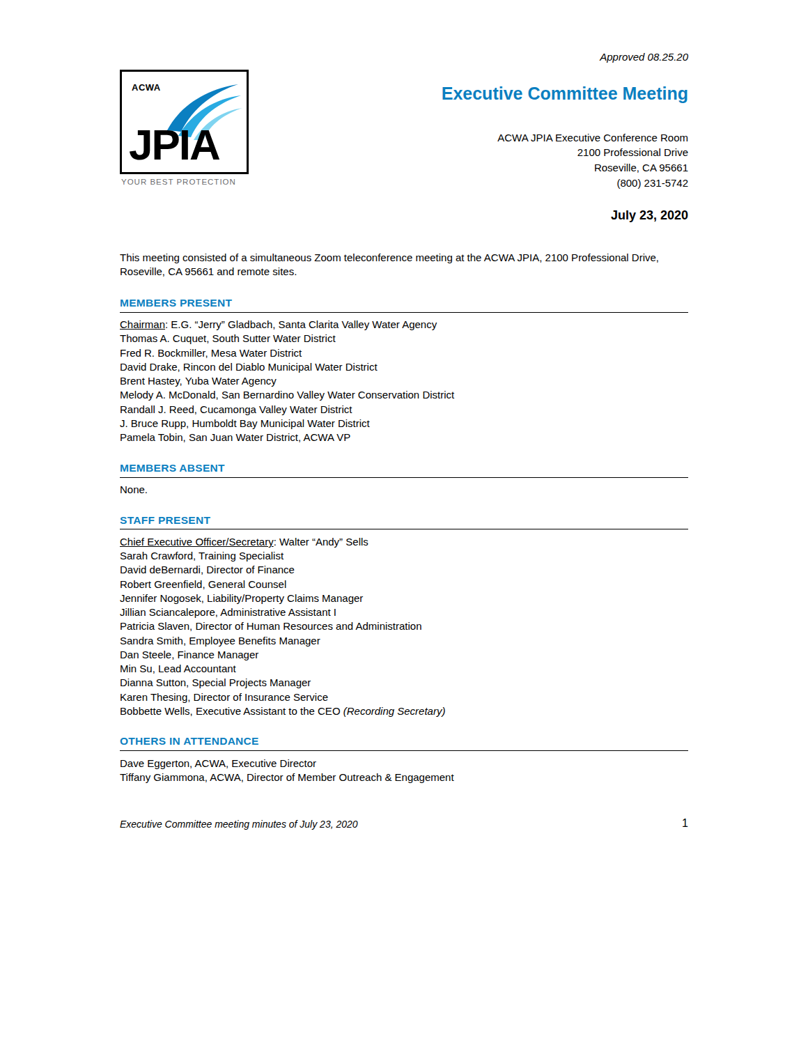Approved 08.25.20
ACWA JPIA
YOUR BEST PROTECTION
Executive Committee Meeting
ACWA JPIA Executive Conference Room
2100 Professional Drive
Roseville, CA 95661
(800) 231-5742
July 23, 2020
This meeting consisted of a simultaneous Zoom teleconference meeting at the ACWA JPIA, 2100 Professional Drive, Roseville, CA 95661 and remote sites.
MEMBERS PRESENT
Chairman: E.G. “Jerry” Gladbach, Santa Clarita Valley Water Agency
Thomas A. Cuquet, South Sutter Water District
Fred R. Bockmiller, Mesa Water District
David Drake, Rincon del Diablo Municipal Water District
Brent Hastey, Yuba Water Agency
Melody A. McDonald, San Bernardino Valley Water Conservation District
Randall J. Reed, Cucamonga Valley Water District
J. Bruce Rupp, Humboldt Bay Municipal Water District
Pamela Tobin, San Juan Water District, ACWA VP
MEMBERS ABSENT
None.
STAFF PRESENT
Chief Executive Officer/Secretary: Walter “Andy” Sells
Sarah Crawford, Training Specialist
David deBernardi, Director of Finance
Robert Greenfield, General Counsel
Jennifer Nogosek, Liability/Property Claims Manager
Jillian Sciancalepore, Administrative Assistant I
Patricia Slaven, Director of Human Resources and Administration
Sandra Smith, Employee Benefits Manager
Dan Steele, Finance Manager
Min Su, Lead Accountant
Dianna Sutton, Special Projects Manager
Karen Thesing, Director of Insurance Service
Bobbette Wells, Executive Assistant to the CEO (Recording Secretary)
OTHERS IN ATTENDANCE
Dave Eggerton, ACWA, Executive Director
Tiffany Giammona, ACWA, Director of Member Outreach & Engagement
Executive Committee meeting minutes of July 23, 2020 1